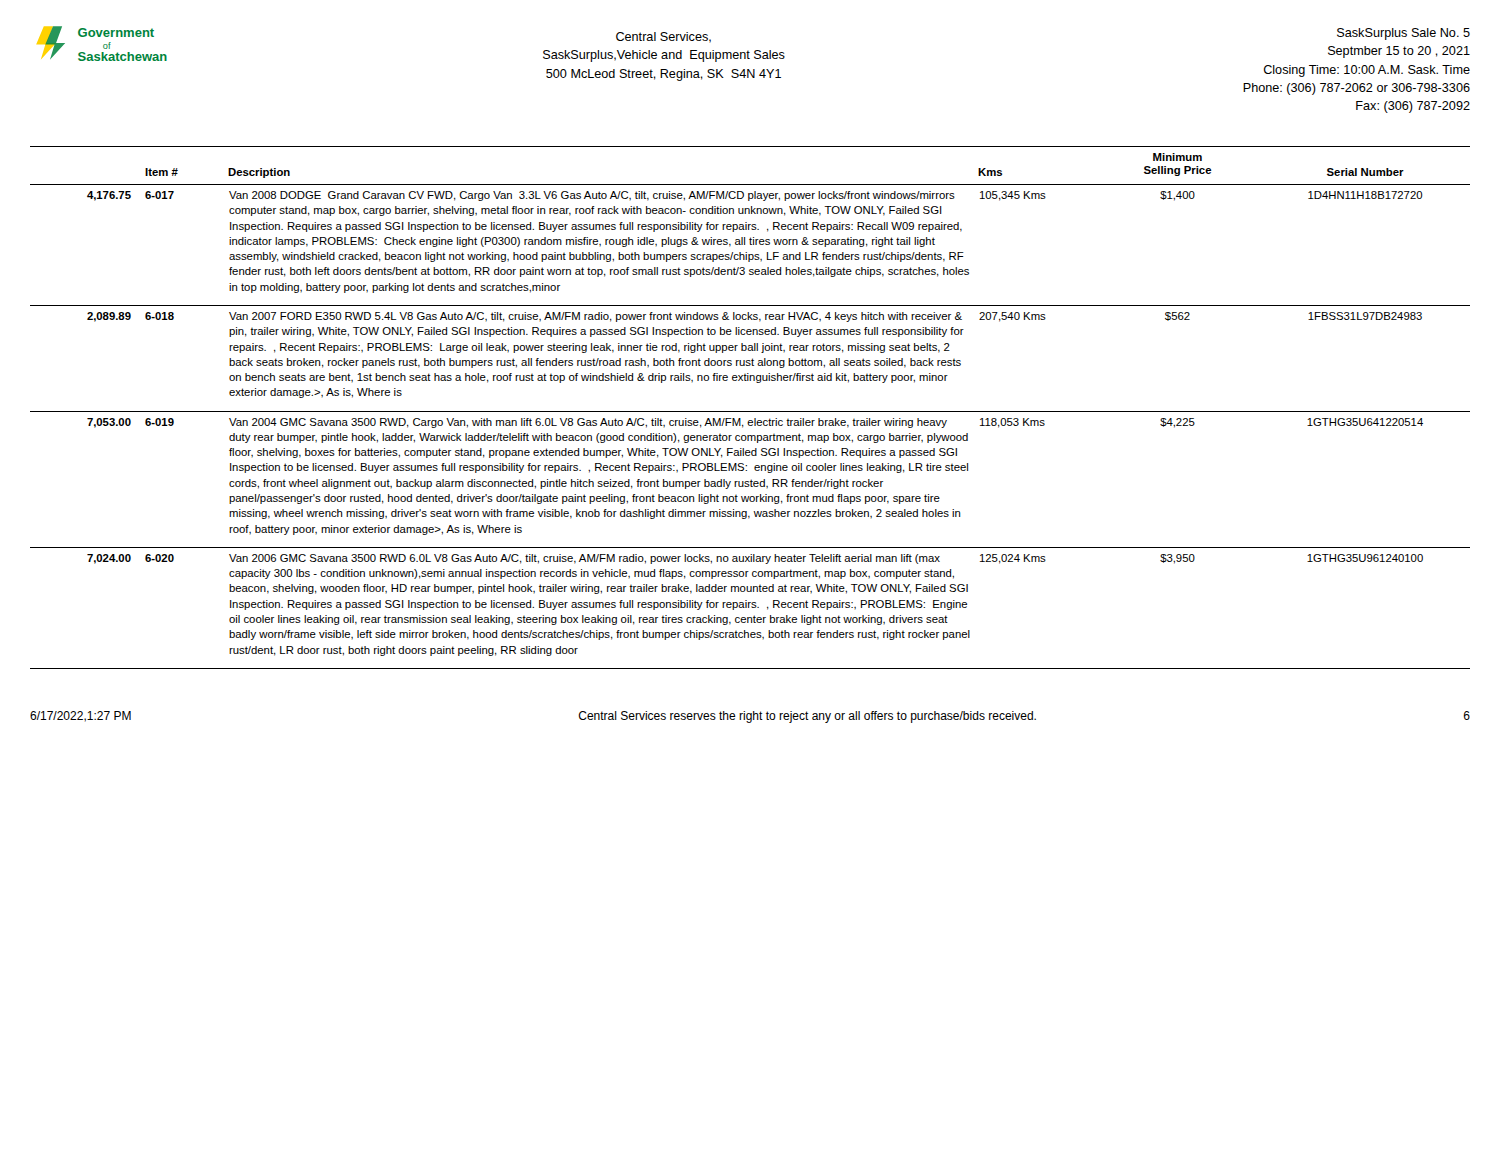Government of Saskatchewan
Central Services,
SaskSurplus,Vehicle and Equipment Sales
500 McLeod Street, Regina, SK S4N 4Y1
SaskSurplus Sale No. 5
Septmber 15 to 20 , 2021
Closing Time: 10:00 A.M. Sask. Time
Phone: (306) 787-2062 or 306-798-3306
Fax: (306) 787-2092
| | Item # | Description | Kms | Minimum Selling Price | Serial Number |
| --- | --- | --- | --- | --- | --- |
| 4,176.75 | 6-017 | Van 2008 DODGE Grand Caravan CV FWD, Cargo Van 3.3L V6 Gas Auto A/C, tilt, cruise, AM/FM/CD player, power locks/front windows/mirrors computer stand, map box, cargo barrier, shelving, metal floor in rear, roof rack with beacon- condition unknown, White, TOW ONLY, Failed SGI Inspection. Requires a passed SGI Inspection to be licensed. Buyer assumes full responsibility for repairs. , Recent Repairs: Recall W09 repaired, indicator lamps, PROBLEMS: Check engine light (P0300) random misfire, rough idle, plugs & wires, all tires worn & separating, right tail light assembly, windshield cracked, beacon light not working, hood paint bubbling, both bumpers scrapes/chips, LF and LR fenders rust/chips/dents, RF fender rust, both left doors dents/bent at bottom, RR door paint worn at top, roof small rust spots/dent/3 sealed holes,tailgate chips, scratches, holes in top molding, battery poor, parking lot dents and scratches,minor | 105,345 Kms | $1,400 | 1D4HN11H18B172720 |
| 2,089.89 | 6-018 | Van 2007 FORD E350 RWD 5.4L V8 Gas Auto A/C, tilt, cruise, AM/FM radio, power front windows & locks, rear HVAC, 4 keys hitch with receiver & pin, trailer wiring, White, TOW ONLY, Failed SGI Inspection. Requires a passed SGI Inspection to be licensed. Buyer assumes full responsibility for repairs. , Recent Repairs:, PROBLEMS: Large oil leak, power steering leak, inner tie rod, right upper ball joint, rear rotors, missing seat belts, 2 back seats broken, rocker panels rust, both bumpers rust, all fenders rust/road rash, both front doors rust along bottom, all seats soiled, back rests on bench seats are bent, 1st bench seat has a hole, roof rust at top of windshield & drip rails, no fire extinguisher/first aid kit, battery poor, minor exterior damage.>, As is, Where is | 207,540 Kms | $562 | 1FBSS31L97DB24983 |
| 7,053.00 | 6-019 | Van 2004 GMC Savana 3500 RWD, Cargo Van, with man lift 6.0L V8 Gas Auto A/C, tilt, cruise, AM/FM, electric trailer brake, trailer wiring heavy duty rear bumper, pintle hook, ladder, Warwick ladder/telelift with beacon (good condition), generator compartment, map box, cargo barrier, plywood floor, shelving, boxes for batteries, computer stand, propane extended bumper, White, TOW ONLY, Failed SGI Inspection. Requires a passed SGI Inspection to be licensed. Buyer assumes full responsibility for repairs. , Recent Repairs:, PROBLEMS: engine oil cooler lines leaking, LR tire steel cords, front wheel alignment out, backup alarm disconnected, pintle hitch seized, front bumper badly rusted, RR fender/right rocker panel/passenger's door rusted, hood dented, driver's door/tailgate paint peeling, front beacon light not working, front mud flaps poor, spare tire missing, wheel wrench missing, driver's seat worn with frame visible, knob for dashlight dimmer missing, washer nozzles broken, 2 sealed holes in roof, battery poor, minor exterior damage>, As is, Where is | 118,053 Kms | $4,225 | 1GTHG35U641220514 |
| 7,024.00 | 6-020 | Van 2006 GMC Savana 3500 RWD 6.0L V8 Gas Auto A/C, tilt, cruise, AM/FM radio, power locks, no auxilary heater Telelift aerial man lift (max capacity 300 lbs - condition unknown),semi annual inspection records in vehicle, mud flaps, compressor compartment, map box, computer stand, beacon, shelving, wooden floor, HD rear bumper, pintel hook, trailer wiring, rear trailer brake, ladder mounted at rear, White, TOW ONLY, Failed SGI Inspection. Requires a passed SGI Inspection to be licensed. Buyer assumes full responsibility for repairs. , Recent Repairs:, PROBLEMS: Engine oil cooler lines leaking oil, rear transmission seal leaking, steering box leaking oil, rear tires cracking, center brake light not working, drivers seat badly worn/frame visible, left side mirror broken, hood dents/scratches/chips, front bumper chips/scratches, both rear fenders rust, right rocker panel rust/dent, LR door rust, both right doors paint peeling, RR sliding door | 125,024 Kms | $3,950 | 1GTHG35U961240100 |
6/17/2022,1:27 PM
Central Services reserves the right to reject any or all offers to purchase/bids received.
6